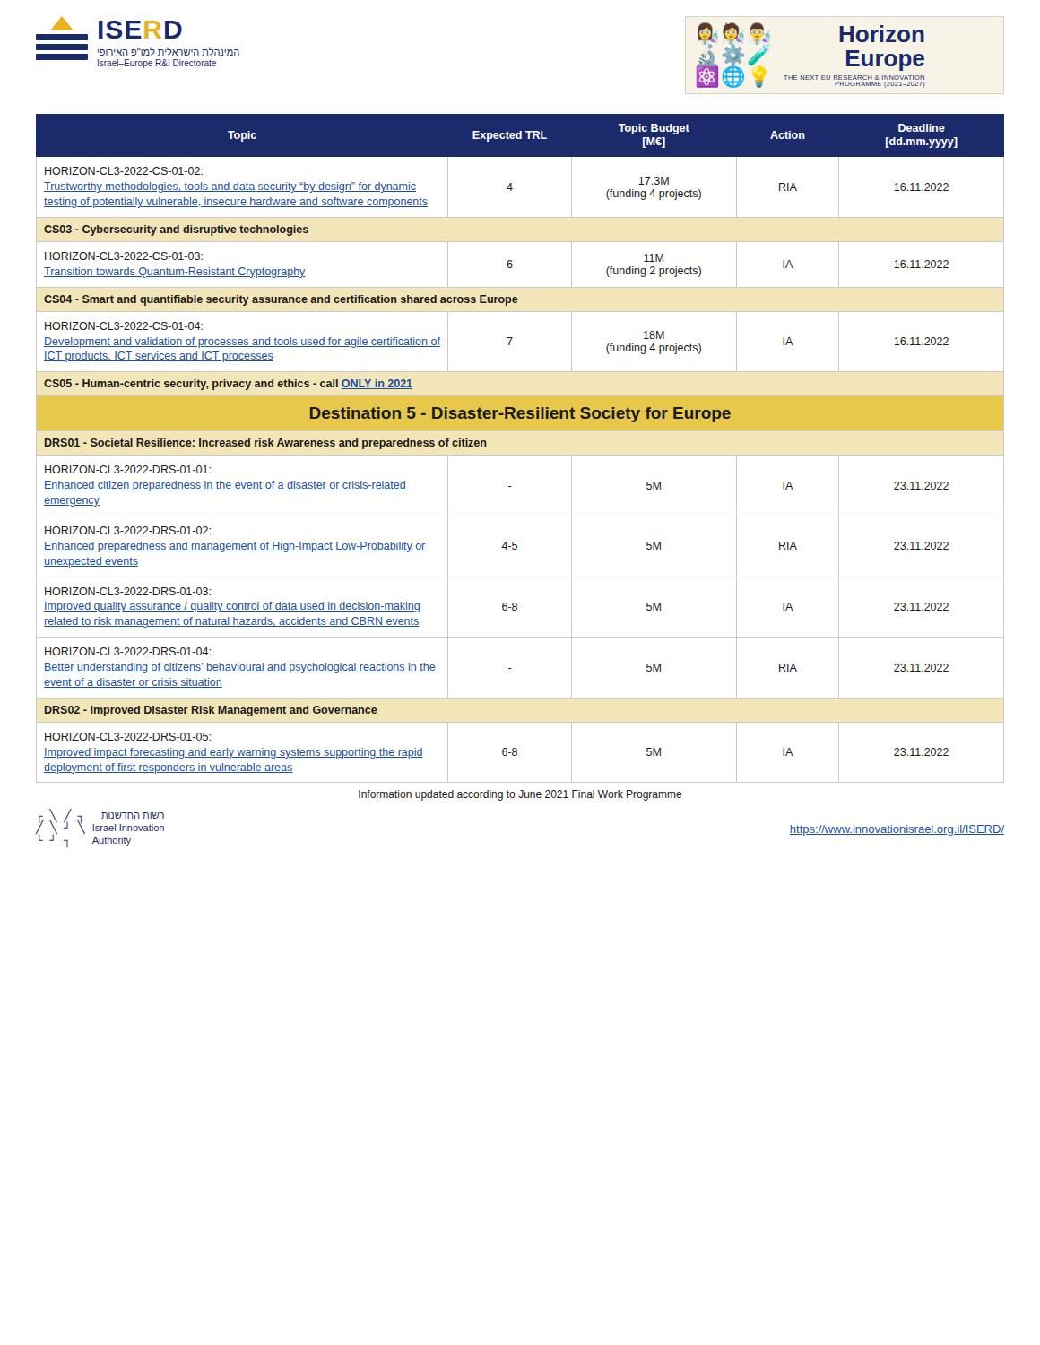ISERD
המינהלת הישראלית למו"פ האירופי
Israel–Europe R&I Directorate
👩‍🔬🧑‍🔬👨‍🔬 🔬⚙️🧪 ⚛️🌐💡
Horizon
Europe
THE NEXT EU RESEARCH & INNOVATION
PROGRAMME (2021–2027)
| Topic | Expected TRL | Topic Budget [M€] | Action | Deadline [dd.mm.yyyy] |
| --- | --- | --- | --- | --- |
| HORIZON-CL3-2022-CS-01-02: Trustworthy methodologies, tools and data security “by design” for dynamic testing of potentially vulnerable, insecure hardware and software components | 4 | 17.3M (funding 4 projects) | RIA | 16.11.2022 |
| CS03 - Cybersecurity and disruptive technologies |
| HORIZON-CL3-2022-CS-01-03: Transition towards Quantum-Resistant Cryptography | 6 | 11M (funding 2 projects) | IA | 16.11.2022 |
| CS04 - Smart and quantifiable security assurance and certification shared across Europe |
| HORIZON-CL3-2022-CS-01-04: Development and validation of processes and tools used for agile certification of ICT products, ICT services and ICT processes | 7 | 18M (funding 4 projects) | IA | 16.11.2022 |
| CS05 - Human-centric security, privacy and ethics - call ONLY in 2021 |
| Destination 5 - Disaster-Resilient Society for Europe |
| DRS01 - Societal Resilience: Increased risk Awareness and preparedness of citizen |
| HORIZON-CL3-2022-DRS-01-01: Enhanced citizen preparedness in the event of a disaster or crisis-related emergency | - | 5M | IA | 23.11.2022 |
| HORIZON-CL3-2022-DRS-01-02: Enhanced preparedness and management of High-Impact Low-Probability or unexpected events | 4-5 | 5M | RIA | 23.11.2022 |
| HORIZON-CL3-2022-DRS-01-03: Improved quality assurance / quality control of data used in decision-making related to risk management of natural hazards, accidents and CBRN events | 6-8 | 5M | IA | 23.11.2022 |
| HORIZON-CL3-2022-DRS-01-04: Better understanding of citizens’ behavioural and psychological reactions in the event of a disaster or crisis situation | - | 5M | RIA | 23.11.2022 |
| DRS02 - Improved Disaster Risk Management and Governance |
| HORIZON-CL3-2022-DRS-01-05: Improved impact forecasting and early warning systems supporting the rapid deployment of first responders in vulnerable areas | 6-8 | 5M | IA | 23.11.2022 |
Information updated according to June 2021 Final Work Programme
┌ ╲ ╱ ┐ ╱ ╲ ┘ ╲ └ ┘ ┐
רשות החדשנות
Israel Innovation
Authority
https://www.innovationisrael.org.il/ISERD/